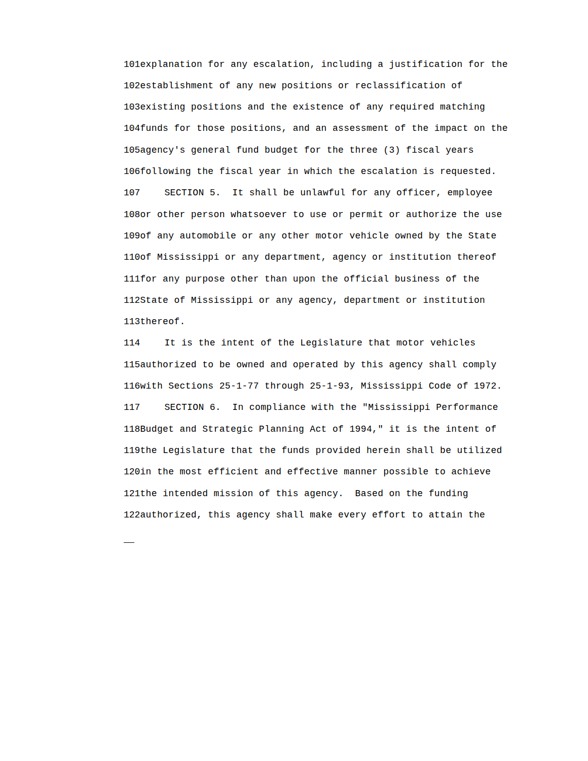| 101 | explanation for any escalation, including a justification for the |
| 102 | establishment of any new positions or reclassification of |
| 103 | existing positions and the existence of any required matching |
| 104 | funds for those positions, and an assessment of the impact on the |
| 105 | agency's general fund budget for the three (3) fiscal years |
| 106 | following the fiscal year in which the escalation is requested. |
| 107 | SECTION 5. It shall be unlawful for any officer, employee |
| 108 | or other person whatsoever to use or permit or authorize the use |
| 109 | of any automobile or any other motor vehicle owned by the State |
| 110 | of Mississippi or any department, agency or institution thereof |
| 111 | for any purpose other than upon the official business of the |
| 112 | State of Mississippi or any agency, department or institution |
| 113 | thereof. |
| 114 | It is the intent of the Legislature that motor vehicles |
| 115 | authorized to be owned and operated by this agency shall comply |
| 116 | with Sections 25-1-77 through 25-1-93, Mississippi Code of 1972. |
| 117 | SECTION 6. In compliance with the "Mississippi Performance |
| 118 | Budget and Strategic Planning Act of 1994," it is the intent of |
| 119 | the Legislature that the funds provided herein shall be utilized |
| 120 | in the most efficient and effective manner possible to achieve |
| 121 | the intended mission of this agency. Based on the funding |
| 122 | authorized, this agency shall make every effort to attain the |